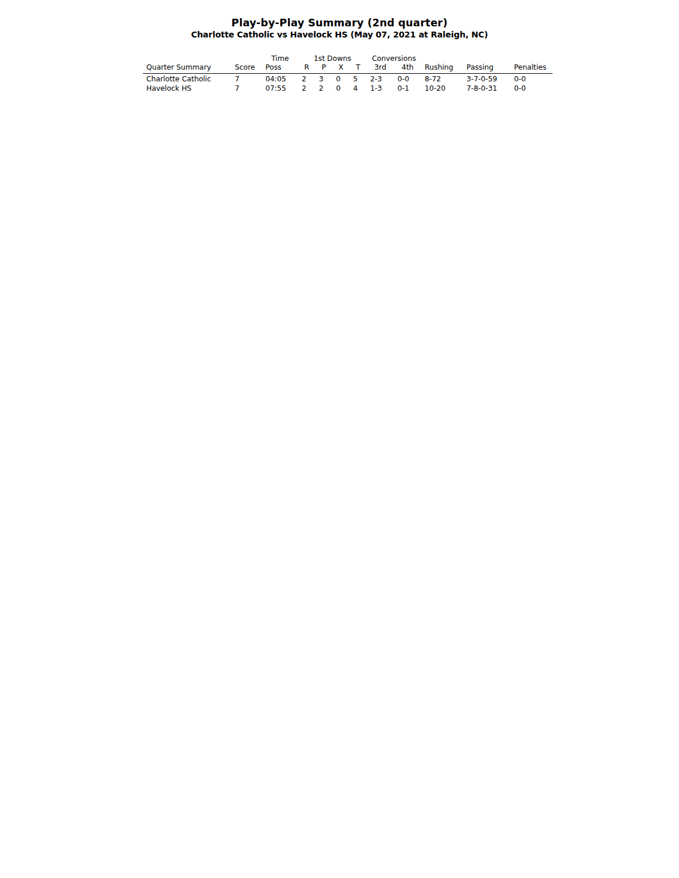Play-by-Play Summary (2nd quarter)
Charlotte Catholic vs Havelock HS (May 07, 2021 at Raleigh, NC)
| | | Time | 1st Downs | Conversions | | | |
| --- | --- | --- | --- | --- | --- | --- | --- |
| Quarter Summary | Score | Poss | R | P | X | T | 3rd | 4th | Rushing | Passing | Penalties |
| Charlotte Catholic | 7 | 04:05 | 2 | 3 | 0 | 5 | 2-3 | 0-0 | 8-72 | 3-7-0-59 | 0-0 |
| Havelock HS | 7 | 07:55 | 2 | 2 | 0 | 4 | 1-3 | 0-1 | 10-20 | 7-8-0-31 | 0-0 |